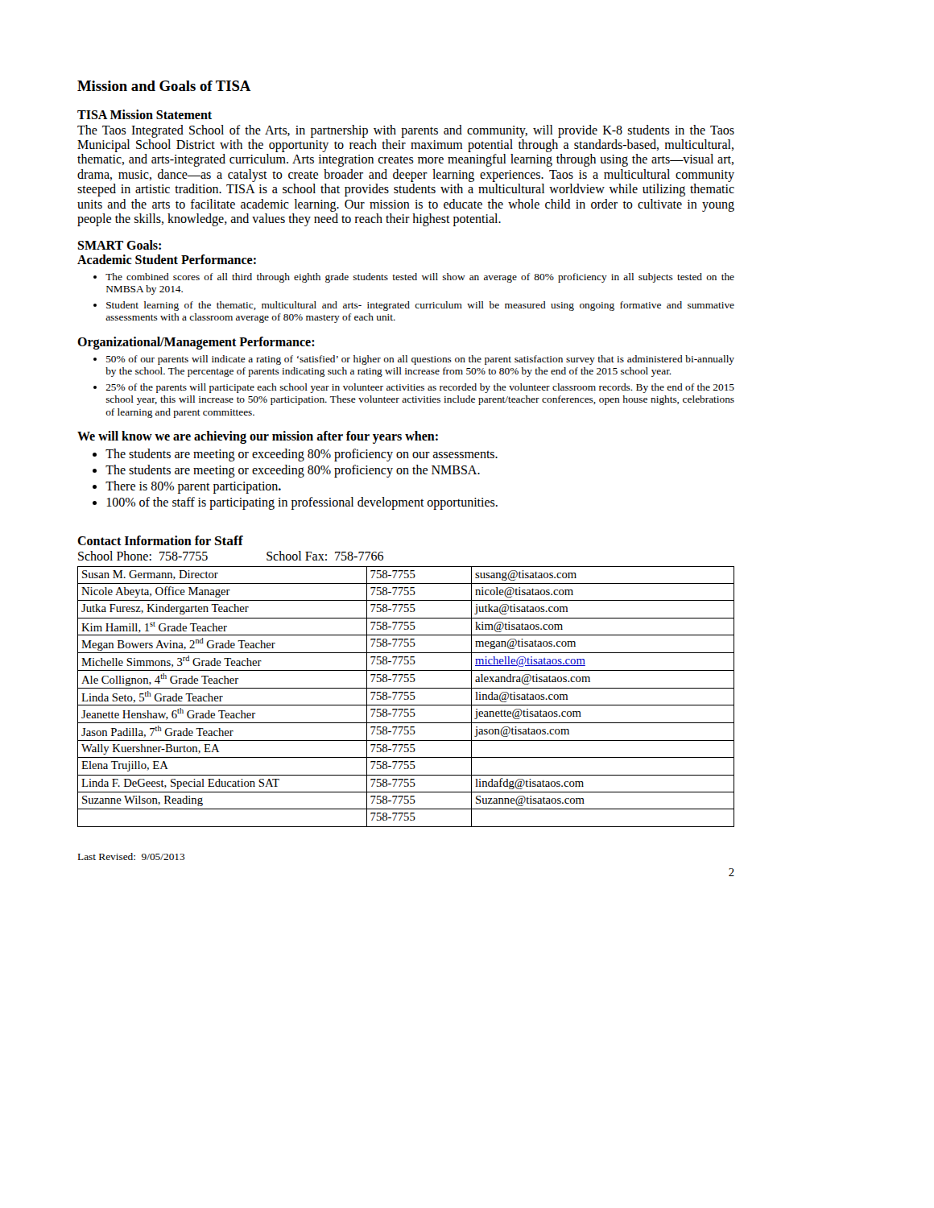Mission and Goals of TISA
TISA Mission Statement
The Taos Integrated School of the Arts, in partnership with parents and community, will provide K-8 students in the Taos Municipal School District with the opportunity to reach their maximum potential through a standards-based, multicultural, thematic, and arts-integrated curriculum. Arts integration creates more meaningful learning through using the arts—visual art, drama, music, dance—as a catalyst to create broader and deeper learning experiences. Taos is a multicultural community steeped in artistic tradition. TISA is a school that provides students with a multicultural worldview while utilizing thematic units and the arts to facilitate academic learning. Our mission is to educate the whole child in order to cultivate in young people the skills, knowledge, and values they need to reach their highest potential.
SMART Goals:
Academic Student Performance:
The combined scores of all third through eighth grade students tested will show an average of 80% proficiency in all subjects tested on the NMBSA by 2014.
Student learning of the thematic, multicultural and arts- integrated curriculum will be measured using ongoing formative and summative assessments with a classroom average of 80% mastery of each unit.
Organizational/Management Performance:
50% of our parents will indicate a rating of ‘satisfied’ or higher on all questions on the parent satisfaction survey that is administered bi-annually by the school. The percentage of parents indicating such a rating will increase from 50% to 80% by the end of the 2015 school year.
25% of the parents will participate each school year in volunteer activities as recorded by the volunteer classroom records. By the end of the 2015 school year, this will increase to 50% participation. These volunteer activities include parent/teacher conferences, open house nights, celebrations of learning and parent committees.
We will know we are achieving our mission after four years when:
The students are meeting or exceeding 80% proficiency on our assessments.
The students are meeting or exceeding 80% proficiency on the NMBSA.
There is 80% parent participation.
100% of the staff is participating in professional development opportunities.
Contact Information for Staff
School Phone: 758-7755School Fax: 758-7766
| Susan M. Germann, Director | 758-7755 | susang@tisataos.com |
| Nicole Abeyta, Office Manager | 758-7755 | nicole@tisataos.com |
| Jutka Furesz, Kindergarten Teacher | 758-7755 | jutka@tisataos.com |
| Kim Hamill, 1 st Grade Teacher | 758-7755 | kim@tisataos.com |
| Megan Bowers Avina, 2 nd Grade Teacher | 758-7755 | megan@tisataos.com |
| Michelle Simmons, 3 rd Grade Teacher | 758-7755 | michelle@tisataos.com |
| Ale Collignon, 4 th Grade Teacher | 758-7755 | alexandra@tisataos.com |
| Linda Seto, 5 th Grade Teacher | 758-7755 | linda@tisataos.com |
| Jeanette Henshaw, 6 th Grade Teacher | 758-7755 | jeanette@tisataos.com |
| Jason Padilla, 7 th Grade Teacher | 758-7755 | jason@tisataos.com |
| Wally Kuershner-Burton, EA | 758-7755 | |
| Elena Trujillo, EA | 758-7755 | |
| Linda F. DeGeest, Special Education SAT | 758-7755 | lindafdg@tisataos.com |
| Suzanne Wilson, Reading | 758-7755 | Suzanne@tisataos.com |
| | 758-7755 | |
Last Revised: 9/05/2013 2